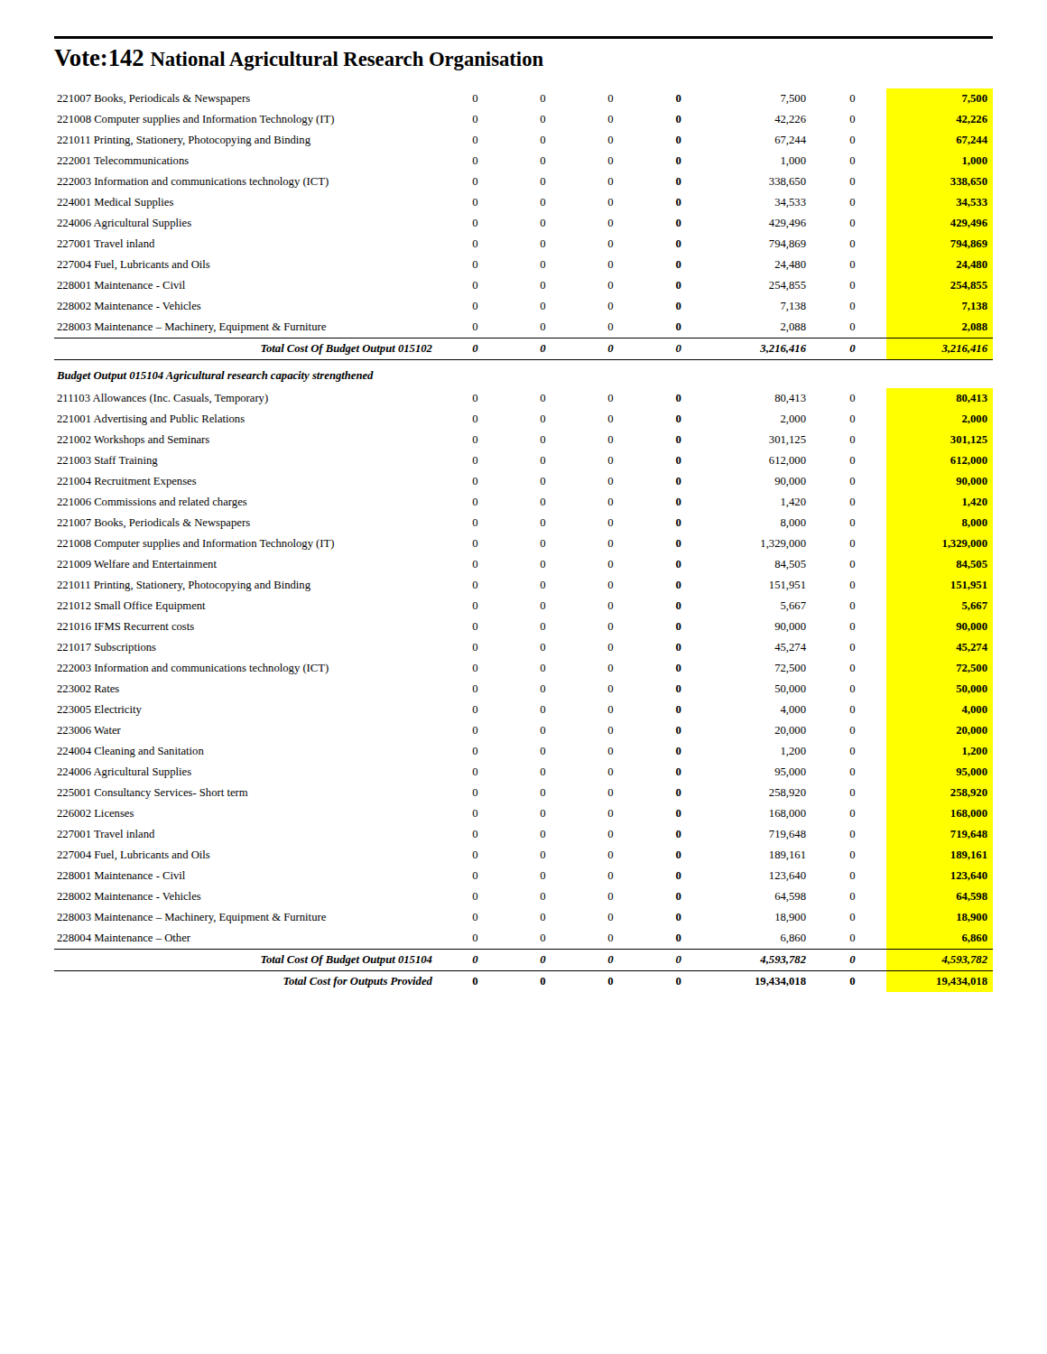Vote:142 National Agricultural Research Organisation
| 221007 Books, Periodicals & Newspapers | 0 | 0 | 0 | 0 | 7,500 | 0 | 7,500 |
| 221008 Computer supplies and Information Technology (IT) | 0 | 0 | 0 | 0 | 42,226 | 0 | 42,226 |
| 221011 Printing, Stationery, Photocopying and Binding | 0 | 0 | 0 | 0 | 67,244 | 0 | 67,244 |
| 222001 Telecommunications | 0 | 0 | 0 | 0 | 1,000 | 0 | 1,000 |
| 222003 Information and communications technology (ICT) | 0 | 0 | 0 | 0 | 338,650 | 0 | 338,650 |
| 224001 Medical Supplies | 0 | 0 | 0 | 0 | 34,533 | 0 | 34,533 |
| 224006 Agricultural Supplies | 0 | 0 | 0 | 0 | 429,496 | 0 | 429,496 |
| 227001 Travel inland | 0 | 0 | 0 | 0 | 794,869 | 0 | 794,869 |
| 227004 Fuel, Lubricants and Oils | 0 | 0 | 0 | 0 | 24,480 | 0 | 24,480 |
| 228001 Maintenance - Civil | 0 | 0 | 0 | 0 | 254,855 | 0 | 254,855 |
| 228002 Maintenance - Vehicles | 0 | 0 | 0 | 0 | 7,138 | 0 | 7,138 |
| 228003 Maintenance – Machinery, Equipment & Furniture | 0 | 0 | 0 | 0 | 2,088 | 0 | 2,088 |
| Total Cost Of Budget Output 015102 | 0 | 0 | 0 | 0 | 3,216,416 | 0 | 3,216,416 |
| Budget Output 015104 Agricultural research capacity strengthened |
| 211103 Allowances (Inc. Casuals, Temporary) | 0 | 0 | 0 | 0 | 80,413 | 0 | 80,413 |
| 221001 Advertising and Public Relations | 0 | 0 | 0 | 0 | 2,000 | 0 | 2,000 |
| 221002 Workshops and Seminars | 0 | 0 | 0 | 0 | 301,125 | 0 | 301,125 |
| 221003 Staff Training | 0 | 0 | 0 | 0 | 612,000 | 0 | 612,000 |
| 221004 Recruitment Expenses | 0 | 0 | 0 | 0 | 90,000 | 0 | 90,000 |
| 221006 Commissions and related charges | 0 | 0 | 0 | 0 | 1,420 | 0 | 1,420 |
| 221007 Books, Periodicals & Newspapers | 0 | 0 | 0 | 0 | 8,000 | 0 | 8,000 |
| 221008 Computer supplies and Information Technology (IT) | 0 | 0 | 0 | 0 | 1,329,000 | 0 | 1,329,000 |
| 221009 Welfare and Entertainment | 0 | 0 | 0 | 0 | 84,505 | 0 | 84,505 |
| 221011 Printing, Stationery, Photocopying and Binding | 0 | 0 | 0 | 0 | 151,951 | 0 | 151,951 |
| 221012 Small Office Equipment | 0 | 0 | 0 | 0 | 5,667 | 0 | 5,667 |
| 221016 IFMS Recurrent costs | 0 | 0 | 0 | 0 | 90,000 | 0 | 90,000 |
| 221017 Subscriptions | 0 | 0 | 0 | 0 | 45,274 | 0 | 45,274 |
| 222003 Information and communications technology (ICT) | 0 | 0 | 0 | 0 | 72,500 | 0 | 72,500 |
| 223002 Rates | 0 | 0 | 0 | 0 | 50,000 | 0 | 50,000 |
| 223005 Electricity | 0 | 0 | 0 | 0 | 4,000 | 0 | 4,000 |
| 223006 Water | 0 | 0 | 0 | 0 | 20,000 | 0 | 20,000 |
| 224004 Cleaning and Sanitation | 0 | 0 | 0 | 0 | 1,200 | 0 | 1,200 |
| 224006 Agricultural Supplies | 0 | 0 | 0 | 0 | 95,000 | 0 | 95,000 |
| 225001 Consultancy Services- Short term | 0 | 0 | 0 | 0 | 258,920 | 0 | 258,920 |
| 226002 Licenses | 0 | 0 | 0 | 0 | 168,000 | 0 | 168,000 |
| 227001 Travel inland | 0 | 0 | 0 | 0 | 719,648 | 0 | 719,648 |
| 227004 Fuel, Lubricants and Oils | 0 | 0 | 0 | 0 | 189,161 | 0 | 189,161 |
| 228001 Maintenance - Civil | 0 | 0 | 0 | 0 | 123,640 | 0 | 123,640 |
| 228002 Maintenance - Vehicles | 0 | 0 | 0 | 0 | 64,598 | 0 | 64,598 |
| 228003 Maintenance – Machinery, Equipment & Furniture | 0 | 0 | 0 | 0 | 18,900 | 0 | 18,900 |
| 228004 Maintenance – Other | 0 | 0 | 0 | 0 | 6,860 | 0 | 6,860 |
| Total Cost Of Budget Output 015104 | 0 | 0 | 0 | 0 | 4,593,782 | 0 | 4,593,782 |
| Total Cost for Outputs Provided | 0 | 0 | 0 | 0 | 19,434,018 | 0 | 19,434,018 |